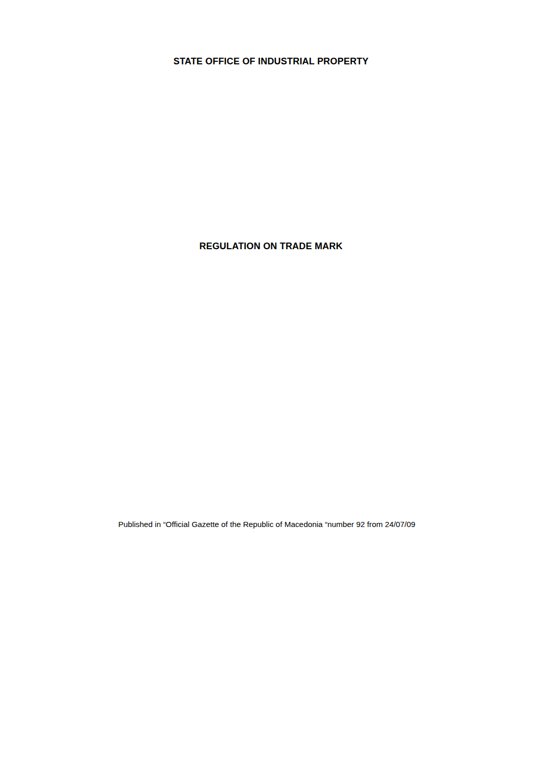STATE OFFICE OF INDUSTRIAL PROPERTY
REGULATION ON TRADE MARK
Published in “Official Gazette of the Republic of Macedonia “number 92 from 24/07/09